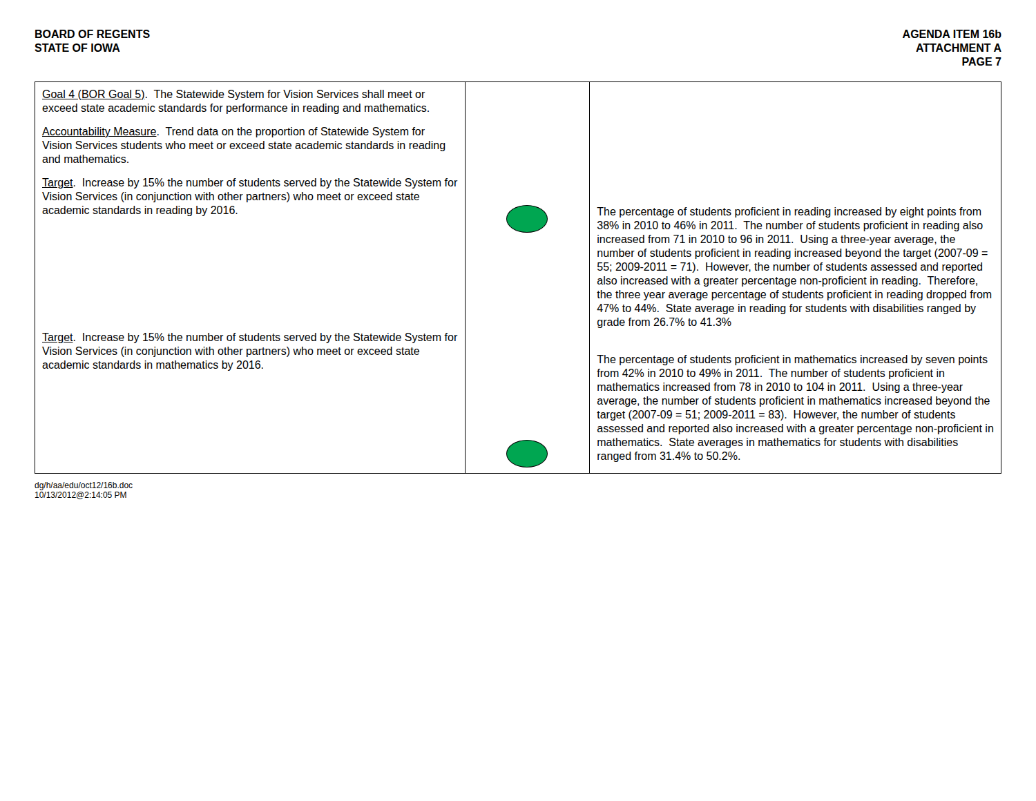BOARD OF REGENTS
STATE OF IOWA
AGENDA ITEM 16b
ATTACHMENT A
PAGE 7
| Goal 4 (BOR Goal 5) . The Statewide System for Vision Services shall meet or exceed state academic standards for performance in reading and mathematics. Accountability Measure . Trend data on the proportion of Statewide System for Vision Services students who meet or exceed state academic standards in reading and mathematics. Target . Increase by 15% the number of students served by the Statewide System for Vision Services (in conjunction with other partners) who meet or exceed state academic standards in reading by 2016. Target . Increase by 15% the number of students served by the Statewide System for Vision Services (in conjunction with other partners) who meet or exceed state academic standards in mathematics by 2016. | | The percentage of students proficient in reading increased by eight points from 38% in 2010 to 46% in 2011. The number of students proficient in reading also increased from 71 in 2010 to 96 in 2011. Using a three-year average, the number of students proficient in reading increased beyond the target (2007-09 = 55; 2009-2011 = 71). However, the number of students assessed and reported also increased with a greater percentage non-proficient in reading. Therefore, the three year average percentage of students proficient in reading dropped from 47% to 44%. State average in reading for students with disabilities ranged by grade from 26.7% to 41.3% The percentage of students proficient in mathematics increased by seven points from 42% in 2010 to 49% in 2011. The number of students proficient in mathematics increased from 78 in 2010 to 104 in 2011. Using a three-year average, the number of students proficient in mathematics increased beyond the target (2007-09 = 51; 2009-2011 = 83). However, the number of students assessed and reported also increased with a greater percentage non-proficient in mathematics. State averages in mathematics for students with disabilities ranged from 31.4% to 50.2%. |
dg/h/aa/edu/oct12/16b.doc
10/13/2012@2:14:05 PM